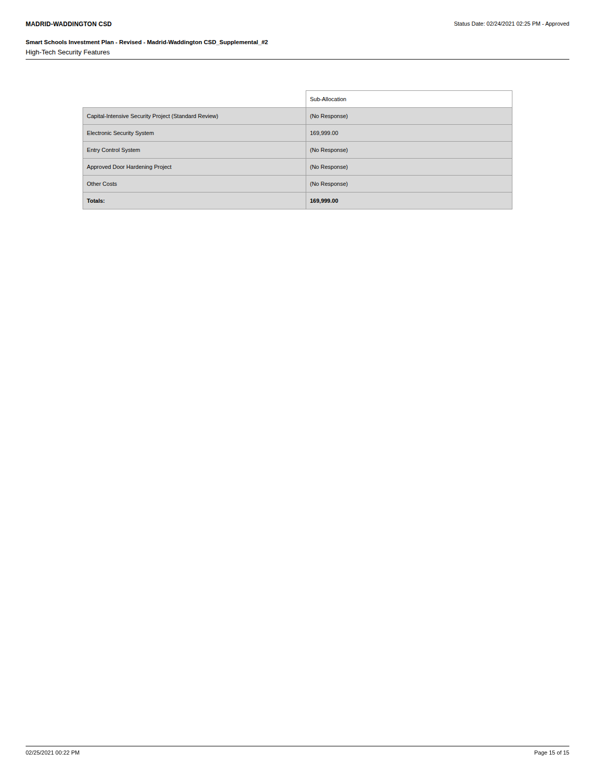MADRID-WADDINGTON CSD
Status Date: 02/24/2021 02:25 PM - Approved
Smart Schools Investment Plan - Revised - Madrid-Waddington CSD_Supplemental_#2
High-Tech Security Features
| | Sub-Allocation |
| Capital-Intensive Security Project (Standard Review) | (No Response) |
| Electronic Security System | 169,999.00 |
| Entry Control System | (No Response) |
| Approved Door Hardening Project | (No Response) |
| Other Costs | (No Response) |
| Totals: | 169,999.00 |
02/25/2021 00:22 PM
Page 15 of 15